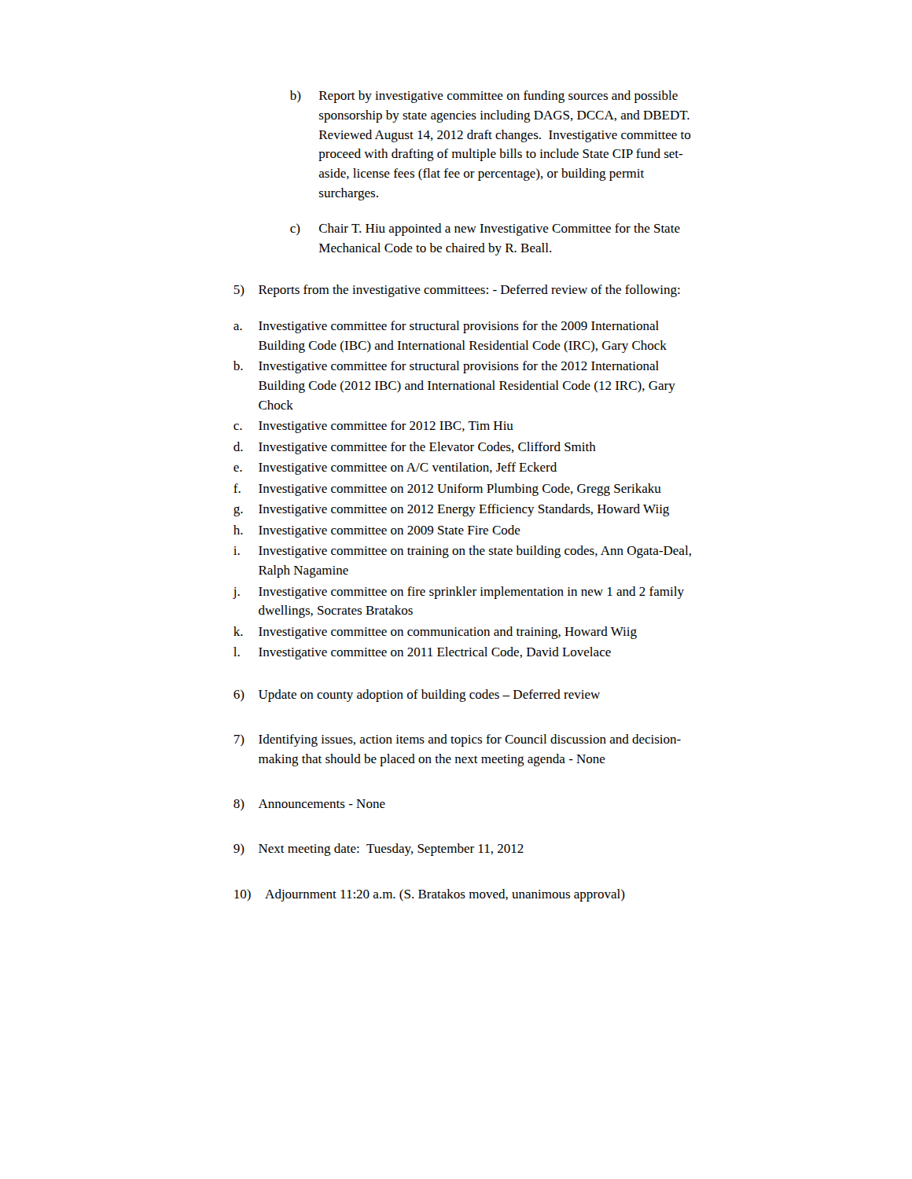b)
Report by investigative committee on funding sources and possible sponsorship by state agencies including DAGS, DCCA, and DBEDT. Reviewed August 14, 2012 draft changes. Investigative committee to proceed with drafting of multiple bills to include State CIP fund set-aside, license fees (flat fee or percentage), or building permit surcharges.
c)
Chair T. Hiu appointed a new Investigative Committee for the State Mechanical Code to be chaired by R. Beall.
5)
Reports from the investigative committees: - Deferred review of the following:
a.
Investigative committee for structural provisions for the 2009 International Building Code (IBC) and International Residential Code (IRC), Gary Chock
b.
Investigative committee for structural provisions for the 2012 International Building Code (2012 IBC) and International Residential Code (12 IRC), Gary Chock
c.
Investigative committee for 2012 IBC, Tim Hiu
d.
Investigative committee for the Elevator Codes, Clifford Smith
e.
Investigative committee on A/C ventilation, Jeff Eckerd
f.
Investigative committee on 2012 Uniform Plumbing Code, Gregg Serikaku
g.
Investigative committee on 2012 Energy Efficiency Standards, Howard Wiig
h.
Investigative committee on 2009 State Fire Code
i.
Investigative committee on training on the state building codes, Ann Ogata-Deal, Ralph Nagamine
j.
Investigative committee on fire sprinkler implementation in new 1 and 2 family dwellings, Socrates Bratakos
k.
Investigative committee on communication and training, Howard Wiig
l.
Investigative committee on 2011 Electrical Code, David Lovelace
6)
Update on county adoption of building codes – Deferred review
7)
Identifying issues, action items and topics for Council discussion and decision-making that should be placed on the next meeting agenda - None
8)
Announcements - None
9)
Next meeting date: Tuesday, September 11, 2012
10)
Adjournment 11:20 a.m. (S. Bratakos moved, unanimous approval)